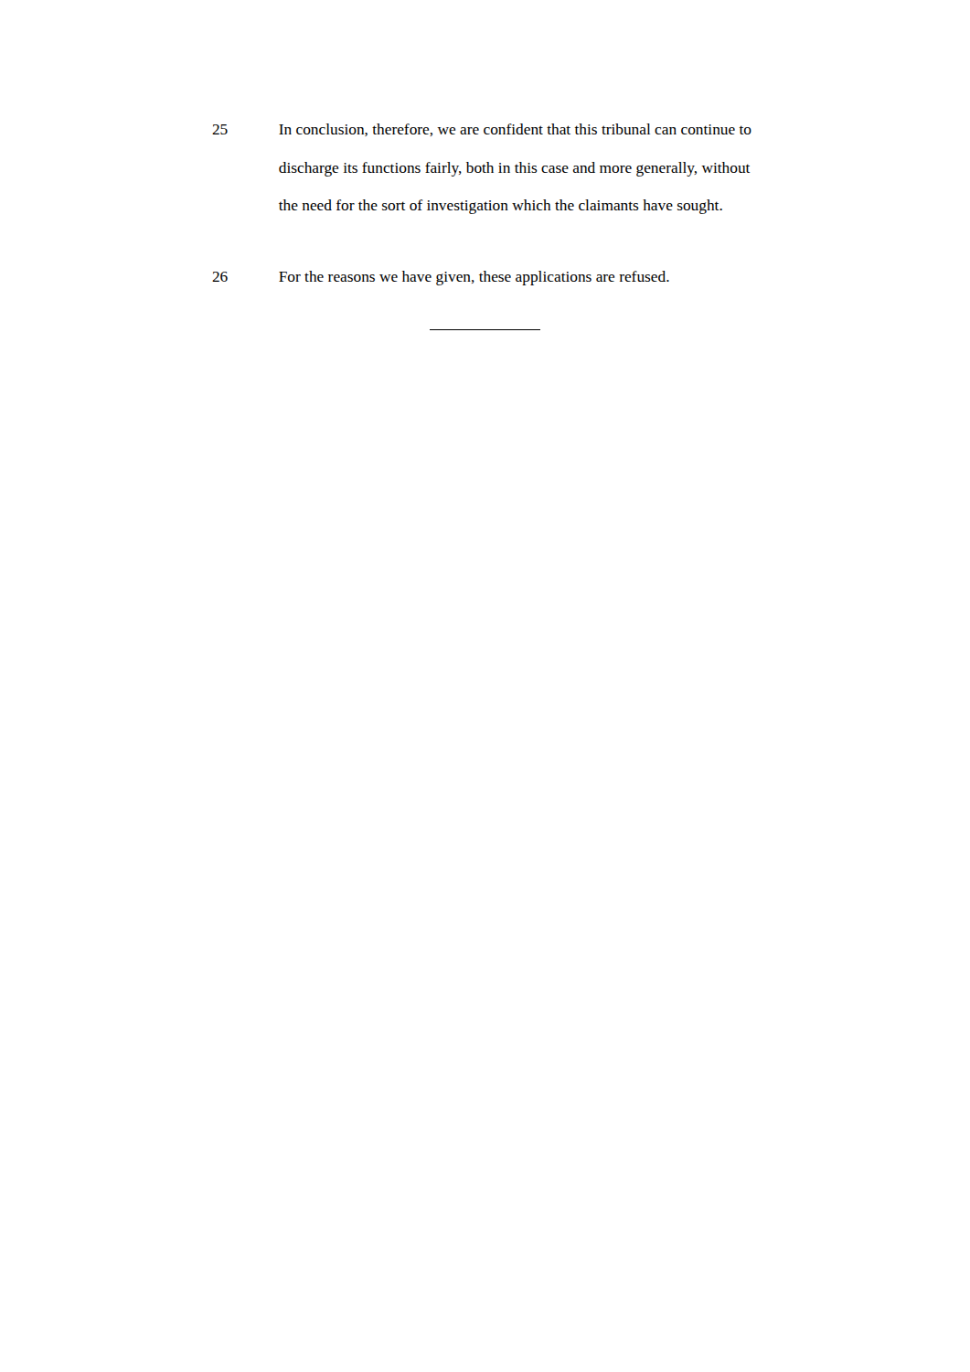25
In conclusion, therefore, we are confident that this tribunal can continue to discharge its functions fairly, both in this case and more generally, without the need for the sort of investigation which the claimants have sought.
26
For the reasons we have given, these applications are refused.